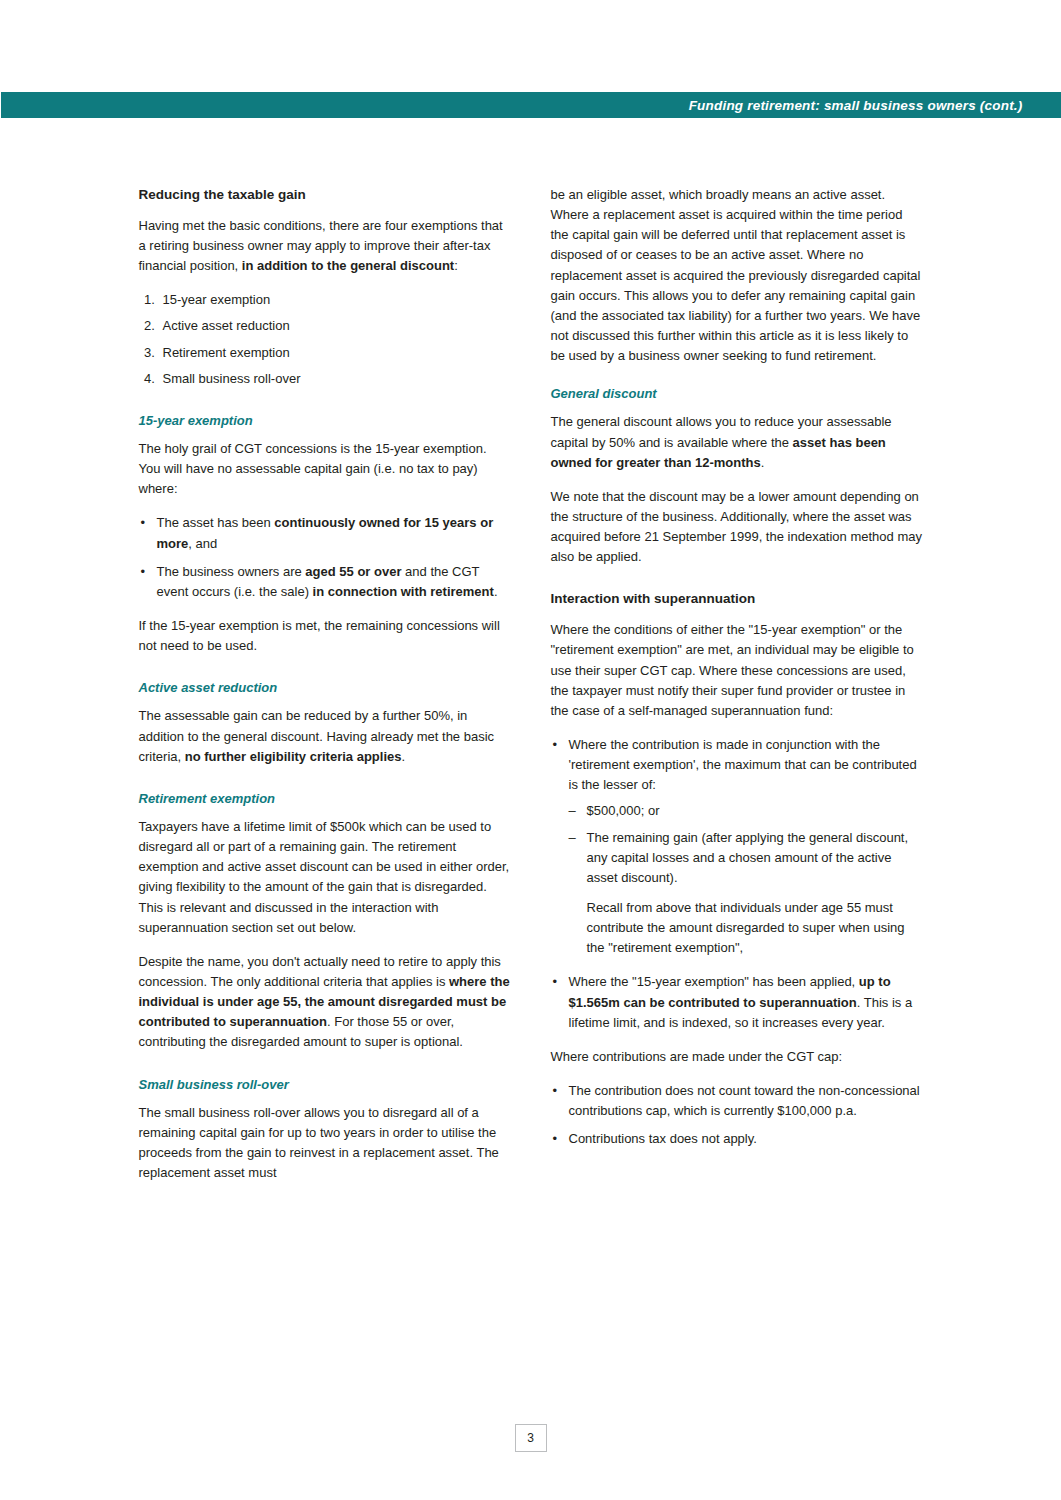Funding retirement: small business owners (cont.)
Reducing the taxable gain
Having met the basic conditions, there are four exemptions that a retiring business owner may apply to improve their after-tax financial position, in addition to the general discount:
15-year exemption
Active asset reduction
Retirement exemption
Small business roll-over
15-year exemption
The holy grail of CGT concessions is the 15-year exemption. You will have no assessable capital gain (i.e. no tax to pay) where:
The asset has been continuously owned for 15 years or more, and
The business owners are aged 55 or over and the CGT event occurs (i.e. the sale) in connection with retirement.
If the 15-year exemption is met, the remaining concessions will not need to be used.
Active asset reduction
The assessable gain can be reduced by a further 50%, in addition to the general discount. Having already met the basic criteria, no further eligibility criteria applies.
Retirement exemption
Taxpayers have a lifetime limit of $500k which can be used to disregard all or part of a remaining gain. The retirement exemption and active asset discount can be used in either order, giving flexibility to the amount of the gain that is disregarded. This is relevant and discussed in the interaction with superannuation section set out below.
Despite the name, you don't actually need to retire to apply this concession. The only additional criteria that applies is where the individual is under age 55, the amount disregarded must be contributed to superannuation. For those 55 or over, contributing the disregarded amount to super is optional.
Small business roll-over
The small business roll-over allows you to disregard all of a remaining capital gain for up to two years in order to utilise the proceeds from the gain to reinvest in a replacement asset. The replacement asset must
be an eligible asset, which broadly means an active asset. Where a replacement asset is acquired within the time period the capital gain will be deferred until that replacement asset is disposed of or ceases to be an active asset. Where no replacement asset is acquired the previously disregarded capital gain occurs. This allows you to defer any remaining capital gain (and the associated tax liability) for a further two years. We have not discussed this further within this article as it is less likely to be used by a business owner seeking to fund retirement.
General discount
The general discount allows you to reduce your assessable capital by 50% and is available where the asset has been owned for greater than 12-months.
We note that the discount may be a lower amount depending on the structure of the business. Additionally, where the asset was acquired before 21 September 1999, the indexation method may also be applied.
Interaction with superannuation
Where the conditions of either the "15-year exemption" or the "retirement exemption" are met, an individual may be eligible to use their super CGT cap. Where these concessions are used, the taxpayer must notify their super fund provider or trustee in the case of a self-managed superannuation fund:
Where the contribution is made in conjunction with the 'retirement exemption', the maximum that can be contributed is the lesser of:
$500,000; or
The remaining gain (after applying the general discount, any capital losses and a chosen amount of the active asset discount).
Recall from above that individuals under age 55 must contribute the amount disregarded to super when using the "retirement exemption",
Where the "15-year exemption" has been applied, up to $1.565m can be contributed to superannuation. This is a lifetime limit, and is indexed, so it increases every year.
Where contributions are made under the CGT cap:
The contribution does not count toward the non-concessional contributions cap, which is currently $100,000 p.a.
Contributions tax does not apply.
3